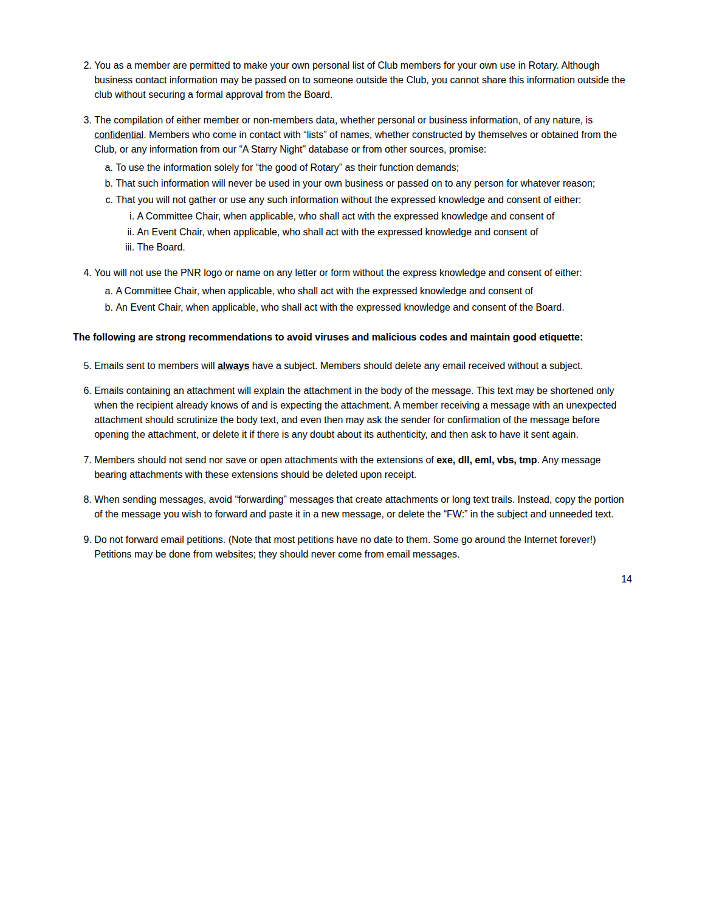You as a member are permitted to make your own personal list of Club members for your own use in Rotary. Although business contact information may be passed on to someone outside the Club, you cannot share this information outside the club without securing a formal approval from the Board.
The compilation of either member or non-members data, whether personal or business information, of any nature, is confidential. Members who come in contact with “lists” of names, whether constructed by themselves or obtained from the Club, or any information from our “A Starry Night" database or from other sources, promise:
To use the information solely for “the good of Rotary” as their function demands;
That such information will never be used in your own business or passed on to any person for whatever reason;
That you will not gather or use any such information without the expressed knowledge and consent of either:
A Committee Chair, when applicable, who shall act with the expressed knowledge and consent of
An Event Chair, when applicable, who shall act with the expressed knowledge and consent of
The Board.
You will not use the PNR logo or name on any letter or form without the express knowledge and consent of either:
A Committee Chair, when applicable, who shall act with the expressed knowledge and consent of
An Event Chair, when applicable, who shall act with the expressed knowledge and consent of the Board.
The following are strong recommendations to avoid viruses and malicious codes and maintain good etiquette:
Emails sent to members will always have a subject. Members should delete any email received without a subject.
Emails containing an attachment will explain the attachment in the body of the message. This text may be shortened only when the recipient already knows of and is expecting the attachment. A member receiving a message with an unexpected attachment should scrutinize the body text, and even then may ask the sender for confirmation of the message before opening the attachment, or delete it if there is any doubt about its authenticity, and then ask to have it sent again.
Members should not send nor save or open attachments with the extensions of exe, dll, eml, vbs, tmp. Any message bearing attachments with these extensions should be deleted upon receipt.
When sending messages, avoid “forwarding” messages that create attachments or long text trails. Instead, copy the portion of the message you wish to forward and paste it in a new message, or delete the “FW:” in the subject and unneeded text.
Do not forward email petitions. (Note that most petitions have no date to them. Some go around the Internet forever!) Petitions may be done from websites; they should never come from email messages.
14